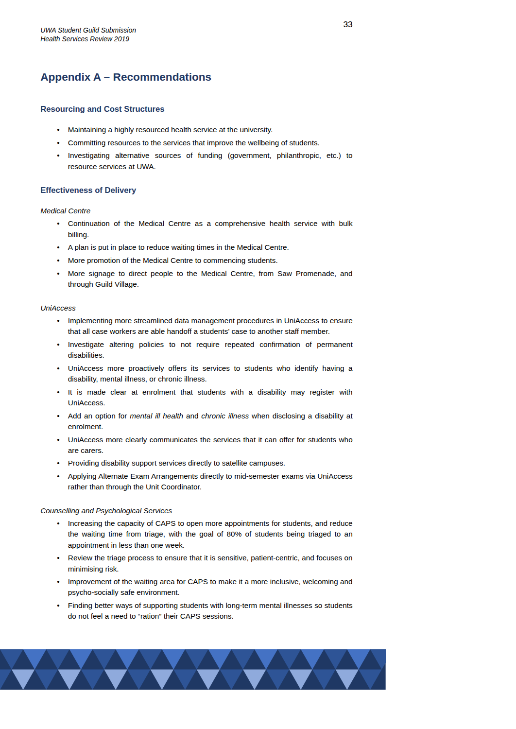33
UWA Student Guild Submission
Health Services Review 2019
Appendix A – Recommendations
Resourcing and Cost Structures
Maintaining a highly resourced health service at the university.
Committing resources to the services that improve the wellbeing of students.
Investigating alternative sources of funding (government, philanthropic, etc.) to resource services at UWA.
Effectiveness of Delivery
Medical Centre
Continuation of the Medical Centre as a comprehensive health service with bulk billing.
A plan is put in place to reduce waiting times in the Medical Centre.
More promotion of the Medical Centre to commencing students.
More signage to direct people to the Medical Centre, from Saw Promenade, and through Guild Village.
UniAccess
Implementing more streamlined data management procedures in UniAccess to ensure that all case workers are able handoff a students’ case to another staff member.
Investigate altering policies to not require repeated confirmation of permanent disabilities.
UniAccess more proactively offers its services to students who identify having a disability, mental illness, or chronic illness.
It is made clear at enrolment that students with a disability may register with UniAccess.
Add an option for mental ill health and chronic illness when disclosing a disability at enrolment.
UniAccess more clearly communicates the services that it can offer for students who are carers.
Providing disability support services directly to satellite campuses.
Applying Alternate Exam Arrangements directly to mid-semester exams via UniAccess rather than through the Unit Coordinator.
Counselling and Psychological Services
Increasing the capacity of CAPS to open more appointments for students, and reduce the waiting time from triage, with the goal of 80% of students being triaged to an appointment in less than one week.
Review the triage process to ensure that it is sensitive, patient-centric, and focuses on minimising risk.
Improvement of the waiting area for CAPS to make it a more inclusive, welcoming and psycho-socially safe environment.
Finding better ways of supporting students with long-term mental illnesses so students do not feel a need to “ration” their CAPS sessions.